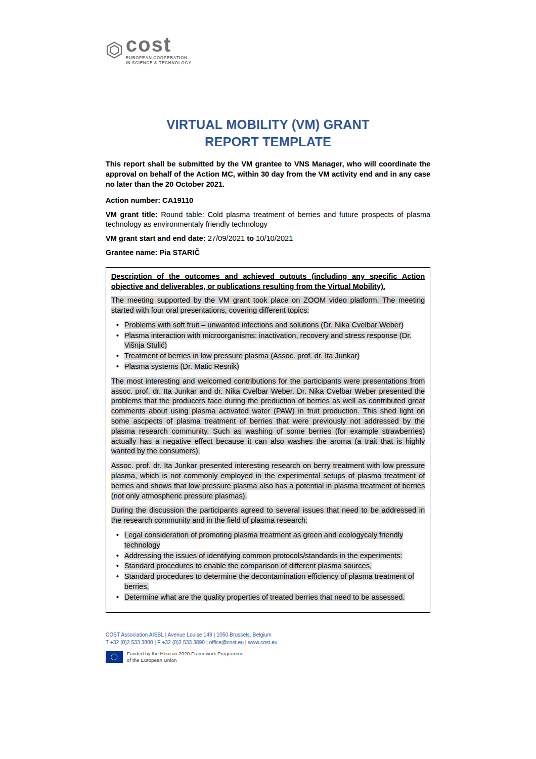cost
EUROPEAN COOPERATION
IN SCIENCE & TECHNOLOGY
VIRTUAL MOBILITY (VM) GRANTREPORT TEMPLATE
This report shall be submitted by the VM grantee to VNS Manager, who will coordinate the approval on behalf of the Action MC, within 30 day from the VM activity end and in any case no later than the 20 October 2021.
Action number: CA19110
VM grant title: Round table: Cold plasma treatment of berries and future prospects of plasma technology as environmentaly friendly technology
VM grant start and end date: 27/09/2021 to 10/10/2021
Grantee name: Pia STARIČ
Description of the outcomes and achieved outputs (including any specific Action objective and deliverables, or publications resulting from the Virtual Mobility).
The meeting supported by the VM grant took place on ZOOM video platform. The meeting started with four oral presentations, covering different topics:
Problems with soft fruit – unwanted infections and solutions (Dr. Nika Cvelbar Weber)
Plasma interaction with microorganisms: inactivation, recovery and stress response (Dr. Višnja Stulić)
Treatment of berries in low pressure plasma (Assoc. prof. dr. Ita Junkar)
Plasma systems (Dr. Matic Resnik)
The most interesting and welcomed contributions for the participants were presentations from assoc. prof. dr. Ita Junkar and dr. Nika Cvelbar Weber. Dr. Nika Cvelbar Weber presented the problems that the producers face during the preduction of berries as well as contributed great comments about using plasma activated water (PAW) in fruit production. This shed light on some ascpects of plasma treatment of berries that were previously not addressed by the plasma research community. Such as washing of some berries (for example strawberries) actually has a negative effect because it can also washes the aroma (a trait that is highly wanted by the consumers).
Assoc. prof. dr. Ita Junkar presented interesting research on berry treatment with low pressure plasma, which is not commonly employed in the experimental setups of plasma treatment of berries and shows that low-pressure plasma also has a potential in plasma treatment of berries (not only atmospheric pressure plasmas).
During the discussion the participants agreed to several issues that need to be addressed in the research community and in the field of plasma research:
Legal consideration of promoting plasma treatment as green and ecologycaly friendly technology
Addressing the issues of identifying common protocols/standards in the experiments:
Standard procedures to enable the comparison of different plasma sources,
Standard procedures to determine the decontamination efficiency of plasma treatment of berries,
Determine what are the quality properties of treated berries that need to be assessed.
COST Association AISBL | Avenue Louise 149 | 1050 Brussels, Belgium
T +32 (0)2 533 3800 | F +32 (0)2 533 3890 | office@cost.eu | www.cost.eu
Funded by the Horizon 2020 Framework Programme
of the European Union